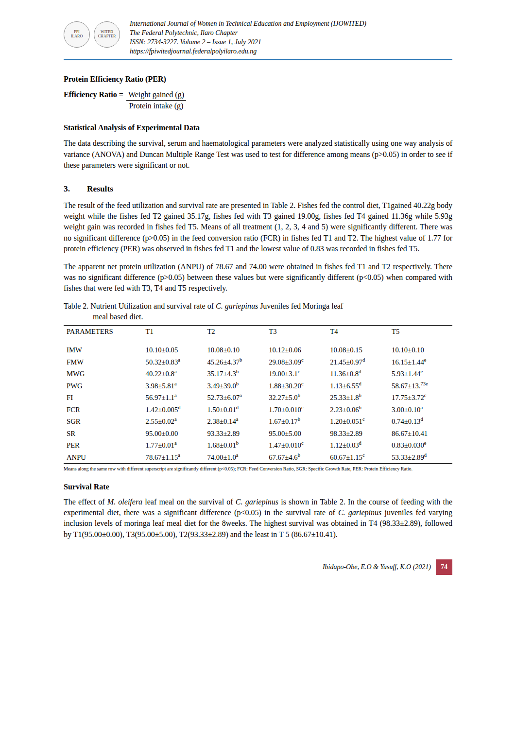FPI
ILARO
WITED
CHAPTER
International Journal of Women in Technical Education and Employment (IJOWITED)
The Federal Polytechnic, Ilaro Chapter
ISSN: 2734-3227. Volume 2 – Issue 1, July 2021
https://fpiwitedjournal.federalpolyilaro.edu.ng
Protein Efficiency Ratio (PER)
Efficiency Ratio = Weight gained (g) Protein intake (g)
Statistical Analysis of Experimental Data
The data describing the survival, serum and haematological parameters were analyzed statistically using one way analysis of variance (ANOVA) and Duncan Multiple Range Test was used to test for difference among means (p>0.05) in order to see if these parameters were significant or not.
3. Results
The result of the feed utilization and survival rate are presented in Table 2. Fishes fed the control diet, T1gained 40.22g body weight while the fishes fed T2 gained 35.17g, fishes fed with T3 gained 19.00g, fishes fed T4 gained 11.36g while 5.93g weight gain was recorded in fishes fed T5. Means of all treatment (1, 2, 3, 4 and 5) were significantly different. There was no significant difference (p>0.05) in the feed conversion ratio (FCR) in fishes fed T1 and T2. The highest value of 1.77 for protein efficiency (PER) was observed in fishes fed T1 and the lowest value of 0.83 was recorded in fishes fed T5.
The apparent net protein utilization (ANPU) of 78.67 and 74.00 were obtained in fishes fed T1 and T2 respectively. There was no significant difference (p>0.05) between these values but were significantly different (p<0.05) when compared with fishes that were fed with T3, T4 and T5 respectively.
Table 2. Nutrient Utilization and survival rate of C. gariepinus Juveniles fed Moringa leaf meal based diet.
| PARAMETERS | T1 | T2 | T3 | T4 | T5 |
| --- | --- | --- | --- | --- | --- |
| IMW | 10.10±0.05 | 10.08±0.10 | 10.12±0.06 | 10.08±0.15 | 10.10±0.10 |
| FMW | 50.32±0.83 a | 45.26±4.37 b | 29.08±3.09 c | 21.45±0.97 d | 16.15±1.44 e |
| MWG | 40.22±0.8 a | 35.17±4.3 b | 19.00±3.1 c | 11.36±0.8 d | 5.93±1.44 e |
| PWG | 3.98±5.81 a | 3.49±39.0 b | 1.88±30.20 c | 1.13±6.55 d | 58.67±13. 73e |
| FI | 56.97±1.1 a | 52.73±6.07 a | 32.27±5.0 b | 25.33±1.8 b | 17.75±3.72 c |
| FCR | 1.42±0.005 d | 1.50±0.01 d | 1.70±0.010 c | 2.23±0.06 b | 3.00±0.10 a |
| SGR | 2.55±0.02 a | 2.38±0.14 a | 1.67±0.17 b | 1.20±0.051 c | 0.74±0.13 d |
| SR | 95.00±0.00 | 93.33±2.89 | 95.00±5.00 | 98.33±2.89 | 86.67±10.41 |
| PER | 1.77±0.01 a | 1.68±0.01 b | 1.47±0.010 c | 1.12±0.03 d | 0.83±0.030 e |
| ANPU | 78.67±1.15 a | 74.00±1.0 a | 67.67±4.6 b | 60.67±1.15 c | 53.33±2.89 d |
Means along the same row with different superscript are significantly different (p<0.05); FCR: Feed Conversion Ratio, SGR: Specific Growth Rate, PER: Protein Efficiency Ratio.
Survival Rate
The effect of M. oleifera leaf meal on the survival of C. gariepinus is shown in Table 2. In the course of feeding with the experimental diet, there was a significant difference (p<0.05) in the survival rate of C. gariepinus juveniles fed varying inclusion levels of moringa leaf meal diet for the 8weeks. The highest survival was obtained in T4 (98.33±2.89), followed by T1(95.00±0.00), T3(95.00±5.00), T2(93.33±2.89) and the least in T 5 (86.67±10.41).
Ibidapo-Obe, E.O & Yusuff, K.O (2021) 74